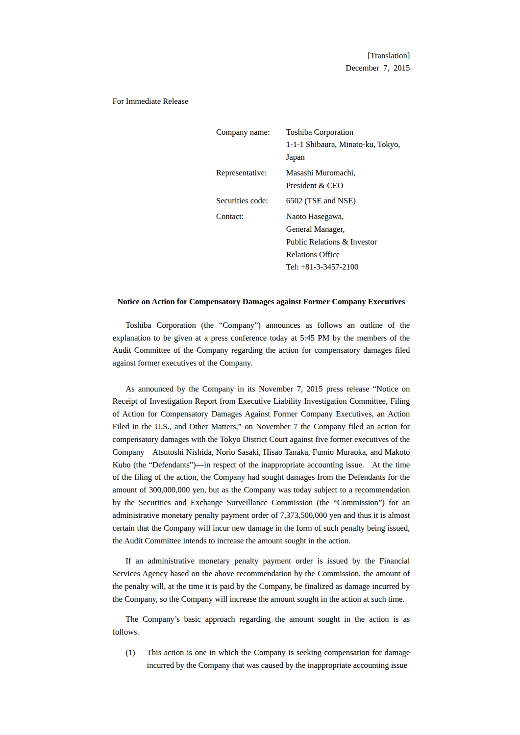[Translation]
December 7, 2015
For Immediate Release
| Company name: | Toshiba Corporation 1-1-1 Shibaura, Minato-ku, Tokyo, Japan |
| Representative: | Masashi Muromachi, President & CEO |
| Securities code: | 6502 (TSE and NSE) |
| Contact: | Naoto Hasegawa, General Manager, Public Relations & Investor Relations Office Tel: +81-3-3457-2100 |
Notice on Action for Compensatory Damages against Former Company Executives
Toshiba Corporation (the “Company”) announces as follows an outline of the explanation to be given at a press conference today at 5:45 PM by the members of the Audit Committee of the Company regarding the action for compensatory damages filed against former executives of the Company.
As announced by the Company in its November 7, 2015 press release “Notice on Receipt of Investigation Report from Executive Liability Investigation Committee, Filing of Action for Compensatory Damages Against Former Company Executives, an Action Filed in the U.S., and Other Matters,” on November 7 the Company filed an action for compensatory damages with the Tokyo District Court against five former executives of the Company—Atsutoshi Nishida, Norio Sasaki, Hisao Tanaka, Fumio Muraoka, and Makoto Kubo (the “Defendants”)—in respect of the inappropriate accounting issue. At the time of the filing of the action, the Company had sought damages from the Defendants for the amount of 300,000,000 yen, but as the Company was today subject to a recommendation by the Securities and Exchange Surveillance Commission (the “Commission”) for an administrative monetary penalty payment order of 7,373,500,000 yen and thus it is almost certain that the Company will incur new damage in the form of such penalty being issued, the Audit Committee intends to increase the amount sought in the action.
If an administrative monetary penalty payment order is issued by the Financial Services Agency based on the above recommendation by the Commission, the amount of the penalty will, at the time it is paid by the Company, be finalized as damage incurred by the Company, so the Company will increase the amount sought in the action at such time.
The Company’s basic approach regarding the amount sought in the action is as follows.
(1)
This action is one in which the Company is seeking compensation for damage incurred by the Company that was caused by the inappropriate accounting issue